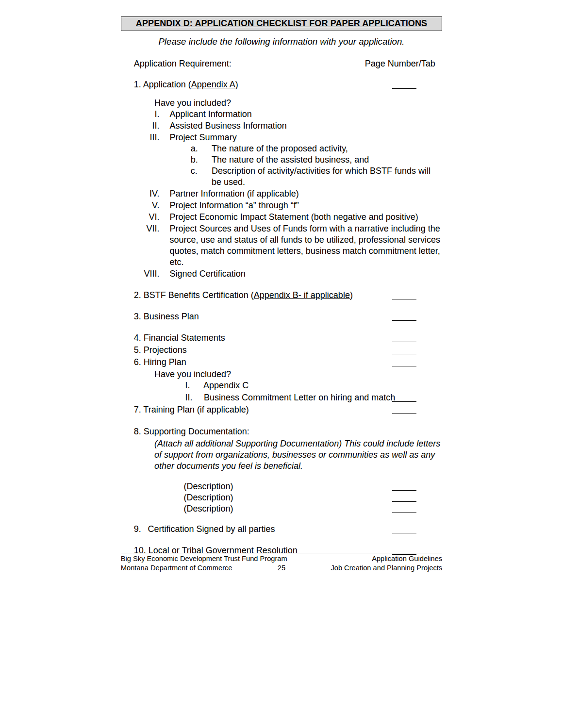APPENDIX D: APPLICATION CHECKLIST FOR PAPER APPLICATIONS
Please include the following information with your application.
Application Requirement:
Page Number/Tab
1. Application (Appendix A)
Have you included?
I. Applicant Information
II. Assisted Business Information
III. Project Summary
a. The nature of the proposed activity,
b. The nature of the assisted business, and
c. Description of activity/activities for which BSTF funds will be used.
IV. Partner Information (if applicable)
V. Project Information “a” through “f”
VI. Project Economic Impact Statement (both negative and positive)
VII. Project Sources and Uses of Funds form with a narrative including the source, use and status of all funds to be utilized, professional services quotes, match commitment letters, business match commitment letter, etc.
VIII. Signed Certification
2. BSTF Benefits Certification (Appendix B- if applicable)
3. Business Plan
4. Financial Statements
5. Projections
6. Hiring Plan
Have you included?
I. Appendix C
II. Business Commitment Letter on hiring and match
7. Training Plan (if applicable)
8. Supporting Documentation:
(Attach all additional Supporting Documentation) This could include letters of support from organizations, businesses or communities as well as any other documents you feel is beneficial.
(Description)
(Description)
(Description)
9. Certification Signed by all parties
10. Local or Tribal Government Resolution
Big Sky Economic Development Trust Fund Program
Application Guidelines
Montana Department of Commerce
25
Job Creation and Planning Projects